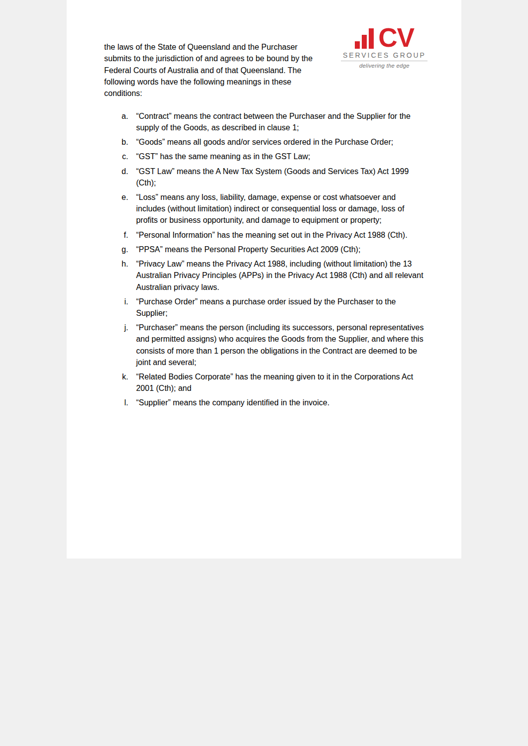CV
Services Group
delivering the edge
the laws of the State of Queensland and the Purchaser submits to the jurisdiction of and agrees to be bound by the Federal Courts of Australia and of that Queensland. The following words have the following meanings in these conditions:
“Contract” means the contract between the Purchaser and the Supplier for the supply of the Goods, as described in clause 1;
“Goods” means all goods and/or services ordered in the Purchase Order;
“GST” has the same meaning as in the GST Law;
“GST Law” means the A New Tax System (Goods and Services Tax) Act 1999 (Cth);
“Loss” means any loss, liability, damage, expense or cost whatsoever and includes (without limitation) indirect or consequential loss or damage, loss of profits or business opportunity, and damage to equipment or property;
“Personal Information” has the meaning set out in the Privacy Act 1988 (Cth).
“PPSA” means the Personal Property Securities Act 2009 (Cth);
“Privacy Law” means the Privacy Act 1988, including (without limitation) the 13 Australian Privacy Principles (APPs) in the Privacy Act 1988 (Cth) and all relevant Australian privacy laws.
“Purchase Order” means a purchase order issued by the Purchaser to the Supplier;
“Purchaser” means the person (including its successors, personal representatives and permitted assigns) who acquires the Goods from the Supplier, and where this consists of more than 1 person the obligations in the Contract are deemed to be joint and several;
“Related Bodies Corporate” has the meaning given to it in the Corporations Act 2001 (Cth); and
“Supplier” means the company identified in the invoice.